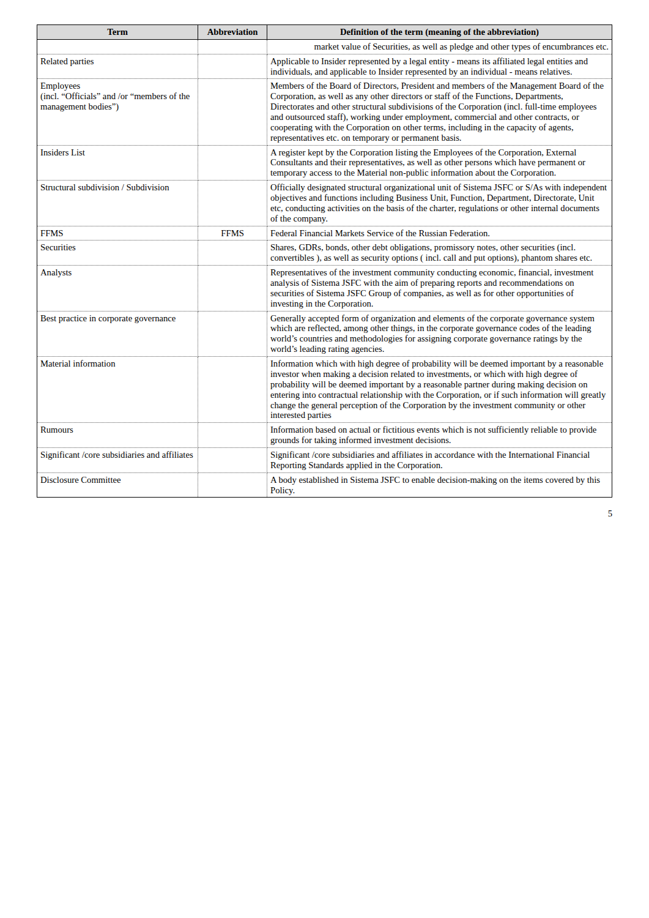| Term | Abbreviation | Definition of the term (meaning of the abbreviation) |
| --- | --- | --- |
| | | market value of Securities, as well as pledge and other types of encumbrances etc. |
| Related parties | | Applicable to Insider represented by a legal entity - means its affiliated legal entities and individuals, and applicable to Insider represented by an individual - means relatives. |
| Employees (incl. “Officials” and /or “members of the management bodies”) | | Members of the Board of Directors, President and members of the Management Board of the Corporation, as well as any other directors or staff of the Functions, Departments, Directorates and other structural subdivisions of the Corporation (incl. full-time employees and outsourced staff), working under employment, commercial and other contracts, or cooperating with the Corporation on other terms, including in the capacity of agents, representatives etc. on temporary or permanent basis. |
| Insiders List | | A register kept by the Corporation listing the Employees of the Corporation, External Consultants and their representatives, as well as other persons which have permanent or temporary access to the Material non-public information about the Corporation. |
| Structural subdivision / Subdivision | | Officially designated structural organizational unit of Sistema JSFC or S/As with independent objectives and functions including Business Unit, Function, Department, Directorate, Unit etc, conducting activities on the basis of the charter, regulations or other internal documents of the company. |
| FFMS | FFMS | Federal Financial Markets Service of the Russian Federation. |
| Securities | | Shares, GDRs, bonds, other debt obligations, promissory notes, other securities (incl. convertibles ), as well as security options ( incl. call and put options), phantom shares etc. |
| Analysts | | Representatives of the investment community conducting economic, financial, investment analysis of Sistema JSFC with the aim of preparing reports and recommendations on securities of Sistema JSFC Group of companies, as well as for other opportunities of investing in the Corporation. |
| Best practice in corporate governance | | Generally accepted form of organization and elements of the corporate governance system which are reflected, among other things, in the corporate governance codes of the leading world’s countries and methodologies for assigning corporate governance ratings by the world’s leading rating agencies. |
| Material information | | Information which with high degree of probability will be deemed important by a reasonable investor when making a decision related to investments, or which with high degree of probability will be deemed important by a reasonable partner during making decision on entering into contractual relationship with the Corporation, or if such information will greatly change the general perception of the Corporation by the investment community or other interested parties |
| Rumours | | Information based on actual or fictitious events which is not sufficiently reliable to provide grounds for taking informed investment decisions. |
| Significant /core subsidiaries and affiliates | | Significant /core subsidiaries and affiliates in accordance with the International Financial Reporting Standards applied in the Corporation. |
| Disclosure Committee | | A body established in Sistema JSFC to enable decision-making on the items covered by this Policy. |
5